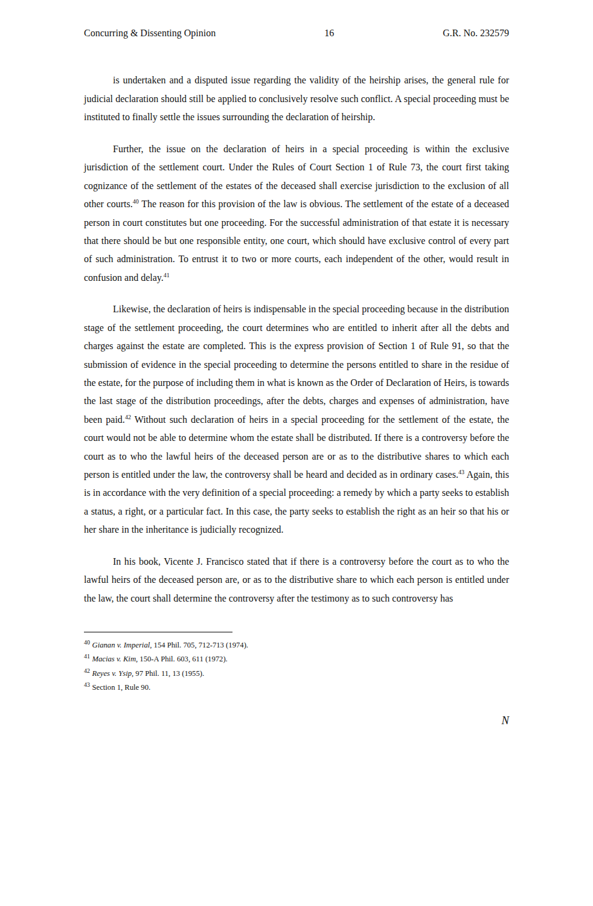Concurring & Dissenting Opinion
16
G.R. No. 232579
is undertaken and a disputed issue regarding the validity of the heirship arises, the general rule for judicial declaration should still be applied to conclusively resolve such conflict. A special proceeding must be instituted to finally settle the issues surrounding the declaration of heirship.
Further, the issue on the declaration of heirs in a special proceeding is within the exclusive jurisdiction of the settlement court. Under the Rules of Court Section 1 of Rule 73, the court first taking cognizance of the settlement of the estates of the deceased shall exercise jurisdiction to the exclusion of all other courts.40 The reason for this provision of the law is obvious. The settlement of the estate of a deceased person in court constitutes but one proceeding. For the successful administration of that estate it is necessary that there should be but one responsible entity, one court, which should have exclusive control of every part of such administration. To entrust it to two or more courts, each independent of the other, would result in confusion and delay.41
Likewise, the declaration of heirs is indispensable in the special proceeding because in the distribution stage of the settlement proceeding, the court determines who are entitled to inherit after all the debts and charges against the estate are completed. This is the express provision of Section 1 of Rule 91, so that the submission of evidence in the special proceeding to determine the persons entitled to share in the residue of the estate, for the purpose of including them in what is known as the Order of Declaration of Heirs, is towards the last stage of the distribution proceedings, after the debts, charges and expenses of administration, have been paid.42 Without such declaration of heirs in a special proceeding for the settlement of the estate, the court would not be able to determine whom the estate shall be distributed. If there is a controversy before the court as to who the lawful heirs of the deceased person are or as to the distributive shares to which each person is entitled under the law, the controversy shall be heard and decided as in ordinary cases.43 Again, this is in accordance with the very definition of a special proceeding: a remedy by which a party seeks to establish a status, a right, or a particular fact. In this case, the party seeks to establish the right as an heir so that his or her share in the inheritance is judicially recognized.
In his book, Vicente J. Francisco stated that if there is a controversy before the court as to who the lawful heirs of the deceased person are, or as to the distributive share to which each person is entitled under the law, the court shall determine the controversy after the testimony as to such controversy has
40 Gianan v. Imperial, 154 Phil. 705, 712-713 (1974).
41 Macias v. Kim, 150-A Phil. 603, 611 (1972).
42 Reyes v. Ysip, 97 Phil. 11, 13 (1955).
43 Section 1, Rule 90.
N